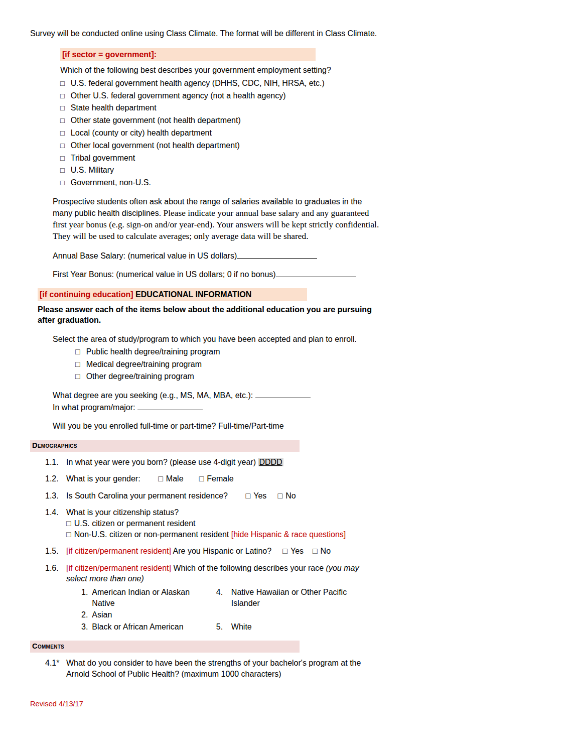Survey will be conducted online using Class Climate. The format will be different in Class Climate.
[if sector = government]:
Which of the following best describes your government employment setting?
U.S. federal government health agency (DHHS, CDC, NIH, HRSA, etc.)
Other U.S. federal government agency (not a health agency)
State health department
Other state government (not health department)
Local (county or city) health department
Other local government (not health department)
Tribal government
U.S. Military
Government, non-U.S.
Prospective students often ask about the range of salaries available to graduates in the many public health disciplines. Please indicate your annual base salary and any guaranteed first year bonus (e.g. sign-on and/or year-end). Your answers will be kept strictly confidential. They will be used to calculate averages; only average data will be shared.
Annual Base Salary: (numerical value in US dollars)
First Year Bonus: (numerical value in US dollars; 0 if no bonus)
[if continuing education] EDUCATIONAL INFORMATION
Please answer each of the items below about the additional education you are pursuing after graduation.
Select the area of study/program to which you have been accepted and plan to enroll.
Public health degree/training program
Medical degree/training program
Other degree/training program
What degree are you seeking (e.g., MS, MA, MBA, etc.):
In what program/major:
Will you be you enrolled full-time or part-time? Full-time/Part-time
Demographics
1.1. In what year were you born? (please use 4-digit year) DDDD
1.2. What is your gender: Male Female
1.3. Is South Carolina your permanent residence? Yes No
1.4. What is your citizenship status?
U.S. citizen or permanent resident
Non-U.S. citizen or non-permanent resident [hide Hispanic & race questions]
1.5.[if citizen/permanent resident] Are you Hispanic or Latino? Yes No
1.6.[if citizen/permanent resident] Which of the following describes your race (you may select more than one)
| 1. | American Indian or Alaskan Native | 4. | Native Hawaiian or Other Pacific Islander |
| 2. | Asian | | |
| 3. | Black or African American | 5. | White |
Comments
4.1*What do you consider to have been the strengths of your bachelor's program at the Arnold School of Public Health? (maximum 1000 characters)
Revised 4/13/17